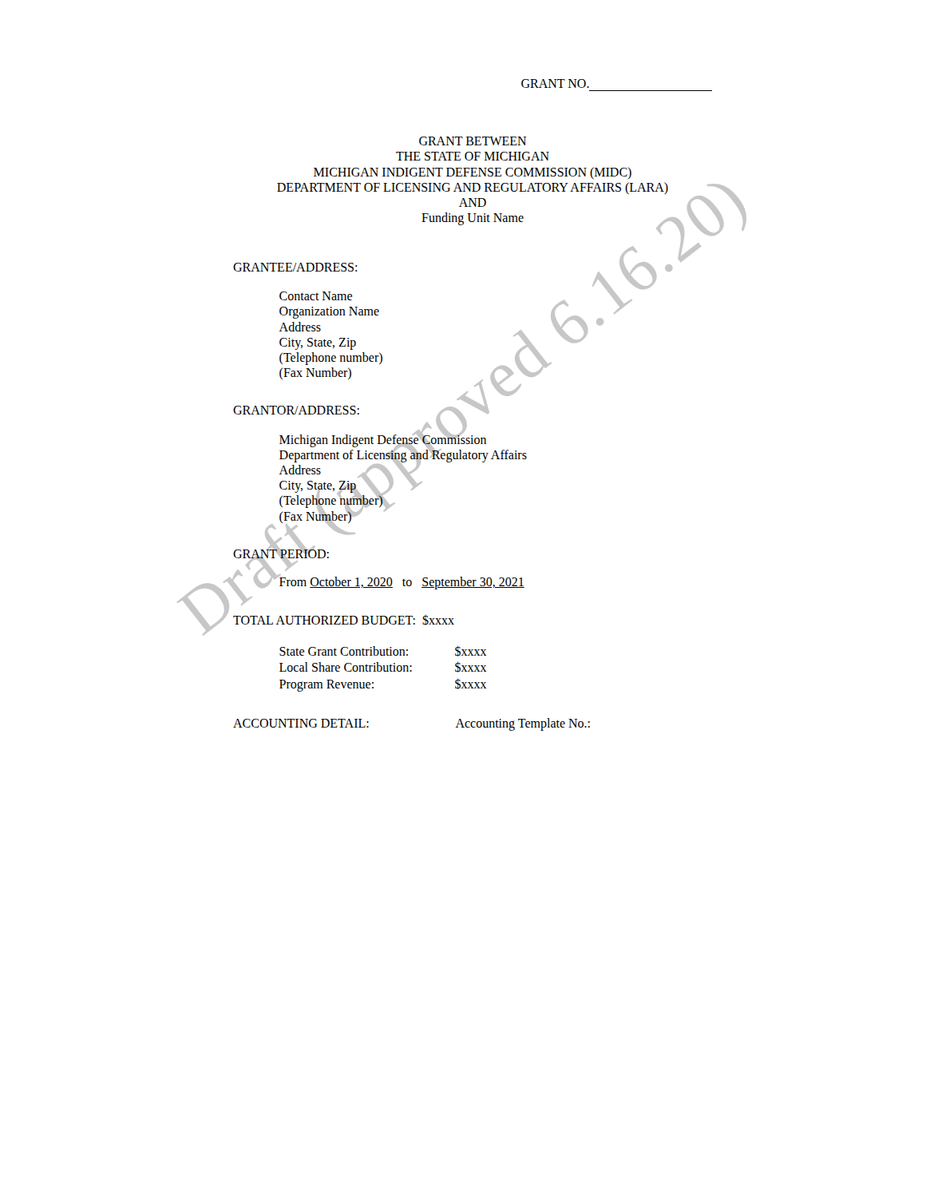Draft (approved 6.16.20)
GRANT NO.
GRANT BETWEEN
THE STATE OF MICHIGAN
MICHIGAN INDIGENT DEFENSE COMMISSION (MIDC)
DEPARTMENT OF LICENSING AND REGULATORY AFFAIRS (LARA)
AND
Funding Unit Name
GRANTEE/ADDRESS:
Contact Name
Organization Name
Address
City, State, Zip
(Telephone number)
(Fax Number)
GRANTOR/ADDRESS:
Michigan Indigent Defense Commission
Department of Licensing and Regulatory Affairs
Address
City, State, Zip
(Telephone number)
(Fax Number)
GRANT PERIOD:
From October 1, 2020 to September 30, 2021
TOTAL AUTHORIZED BUDGET: $xxxx
| State Grant Contribution: | $xxxx |
| Local Share Contribution: | $xxxx |
| Program Revenue: | $xxxx |
ACCOUNTING DETAIL: Accounting Template No.: